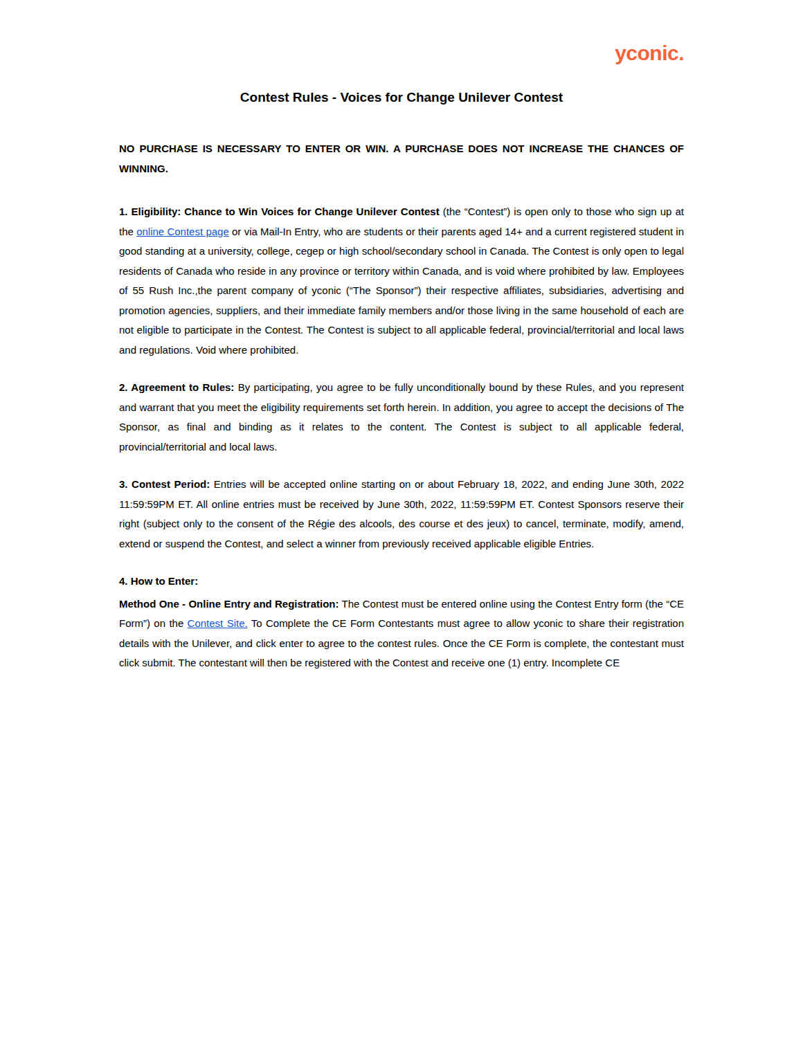yconic.
Contest Rules - Voices for Change Unilever Contest
NO PURCHASE IS NECESSARY TO ENTER OR WIN. A PURCHASE DOES NOT INCREASE THE CHANCES OF WINNING.
1. Eligibility: Chance to Win Voices for Change Unilever Contest (the “Contest”) is open only to those who sign up at the online Contest page or via Mail-In Entry, who are students or their parents aged 14+ and a current registered student in good standing at a university, college, cegep or high school/secondary school in Canada. The Contest is only open to legal residents of Canada who reside in any province or territory within Canada, and is void where prohibited by law. Employees of 55 Rush Inc.,the parent company of yconic (“The Sponsor”) their respective affiliates, subsidiaries, advertising and promotion agencies, suppliers, and their immediate family members and/or those living in the same household of each are not eligible to participate in the Contest. The Contest is subject to all applicable federal, provincial/territorial and local laws and regulations. Void where prohibited.
2. Agreement to Rules: By participating, you agree to be fully unconditionally bound by these Rules, and you represent and warrant that you meet the eligibility requirements set forth herein. In addition, you agree to accept the decisions of The Sponsor, as final and binding as it relates to the content. The Contest is subject to all applicable federal, provincial/territorial and local laws.
3. Contest Period: Entries will be accepted online starting on or about February 18, 2022, and ending June 30th, 2022 11:59:59PM ET. All online entries must be received by June 30th, 2022, 11:59:59PM ET. Contest Sponsors reserve their right (subject only to the consent of the Régie des alcools, des course et des jeux) to cancel, terminate, modify, amend, extend or suspend the Contest, and select a winner from previously received applicable eligible Entries.
4. How to Enter:
Method One - Online Entry and Registration: The Contest must be entered online using the Contest Entry form (the “CE Form”) on the Contest Site. To Complete the CE Form Contestants must agree to allow yconic to share their registration details with the Unilever, and click enter to agree to the contest rules. Once the CE Form is complete, the contestant must click submit. The contestant will then be registered with the Contest and receive one (1) entry. Incomplete CE